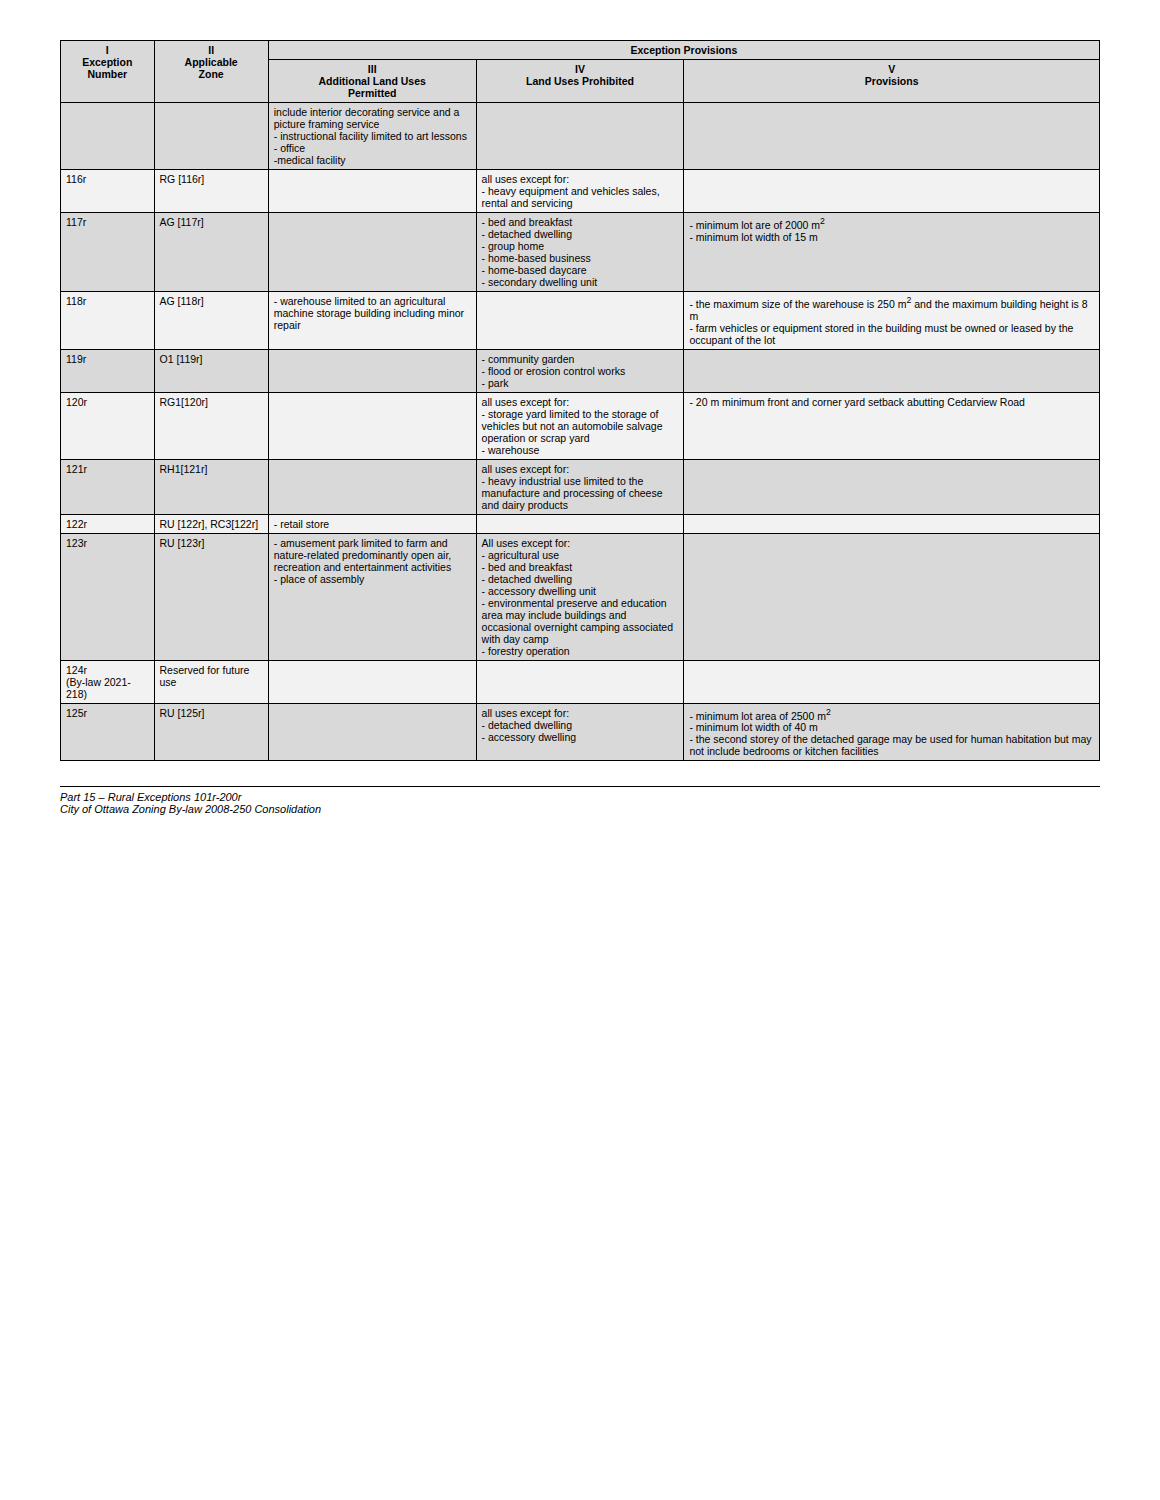| I Exception Number | II Applicable Zone | Exception Provisions |
| --- | --- | --- |
| III Additional Land Uses Permitted | IV Land Uses Prohibited | V Provisions |
| | | include interior decorating service and a picture framing service - instructional facility limited to art lessons - office -medical facility | | |
| 116r | RG [116r] | | all uses except for: - heavy equipment and vehicles sales, rental and servicing | |
| 117r | AG [117r] | | - bed and breakfast - detached dwelling - group home - home-based business - home-based daycare - secondary dwelling unit | - minimum lot are of 2000 m 2 - minimum lot width of 15 m |
| 118r | AG [118r] | - warehouse limited to an agricultural machine storage building including minor repair | | - the maximum size of the warehouse is 250 m 2 and the maximum building height is 8 m - farm vehicles or equipment stored in the building must be owned or leased by the occupant of the lot |
| 119r | O1 [119r] | | - community garden - flood or erosion control works - park | |
| 120r | RG1[120r] | | all uses except for: - storage yard limited to the storage of vehicles but not an automobile salvage operation or scrap yard - warehouse | - 20 m minimum front and corner yard setback abutting Cedarview Road |
| 121r | RH1[121r] | | all uses except for: - heavy industrial use limited to the manufacture and processing of cheese and dairy products | |
| 122r | RU [122r], RC3[122r] | - retail store | | |
| 123r | RU [123r] | - amusement park limited to farm and nature-related predominantly open air, recreation and entertainment activities - place of assembly | All uses except for: - agricultural use - bed and breakfast - detached dwelling - accessory dwelling unit - environmental preserve and education area may include buildings and occasional overnight camping associated with day camp - forestry operation | |
| 124r (By-law 2021-218) | Reserved for future use | | | |
| 125r | RU [125r] | | all uses except for: - detached dwelling - accessory dwelling | - minimum lot area of 2500 m 2 - minimum lot width of 40 m - the second storey of the detached garage may be used for human habitation but may not include bedrooms or kitchen facilities |
Part 15 – Rural Exceptions 101r-200r
City of Ottawa Zoning By-law 2008-250 Consolidation